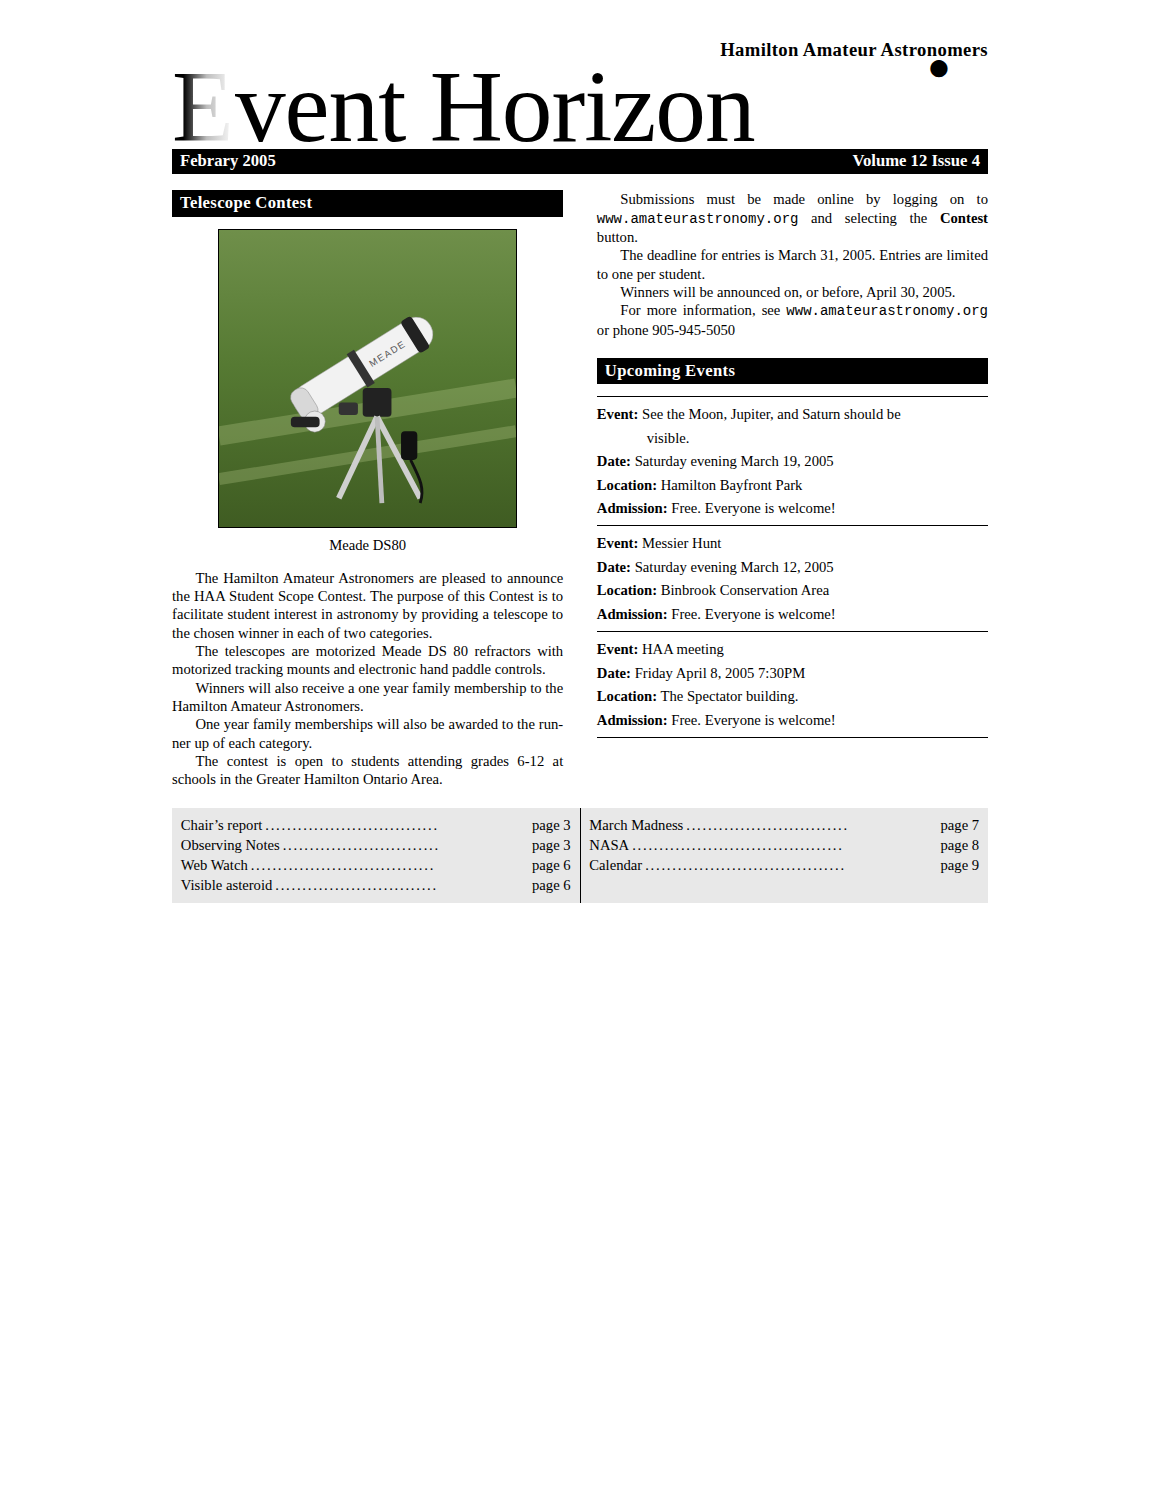Hamilton Amateur Astronomers
●
Event Horizon
Febrary 2005 Volume 12 Issue 4
Telescope Contest
Meade DS80
The Hamilton Amateur Astronomers are pleased to announce the HAA Student Scope Contest. The purpose of this Contest is to facilitate student interest in astronomy by providing a telescope to the chosen winner in each of two categories.
The telescopes are motorized Meade DS 80 refractors with motorized tracking mounts and electronic hand paddle controls.
Winners will also receive a one year family membership to the Hamilton Amateur Astronomers.
One year family memberships will also be awarded to the runner up of each category.
The contest is open to students attending grades 6-12 at schools in the Greater Hamilton Ontario Area.
Submissions must be made online by logging on to www.amateurastronomy.org and selecting the Contest button.
The deadline for entries is March 31, 2005. Entries are limited to one per student.
Winners will be announced on, or before, April 30, 2005.
For more information, see www.amateurastronomy.org or phone 905-945-5050
Upcoming Events
Event: See the Moon, Jupiter, and Saturn should be
visible.
Date: Saturday evening March 19, 2005
Location: Hamilton Bayfront Park
Admission: Free. Everyone is welcome!
Event: Messier Hunt
Date: Saturday evening March 12, 2005
Location: Binbrook Conservation Area
Admission: Free. Everyone is welcome!
Event: HAA meeting
Date: Friday April 8, 2005 7:30PM
Location: The Spectator building.
Admission: Free. Everyone is welcome!
Chair’s report................................ page 3
Observing Notes............................. page 3
Web Watch.................................. page 6
Visible asteroid.............................. page 6
March Madness.............................. page 7
NASA....................................... page 8
Calendar..................................... page 9